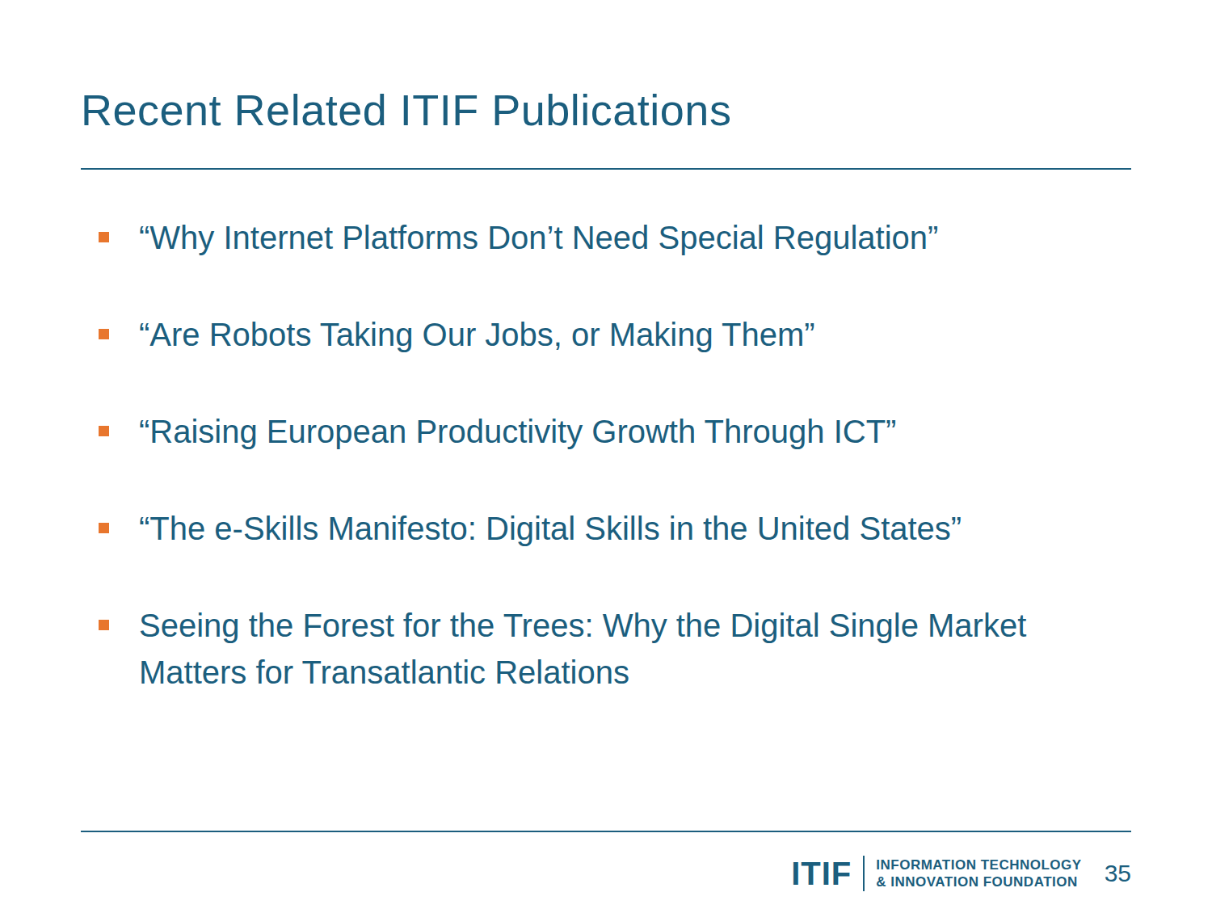Recent Related ITIF Publications
“Why Internet Platforms Don’t Need Special Regulation”
“Are Robots Taking Our Jobs, or Making Them”
“Raising European Productivity Growth Through ICT”
“The e-Skills Manifesto: Digital Skills in the United States”
Seeing the Forest for the Trees: Why the Digital Single Market Matters for Transatlantic Relations
ITIF Information Technology
& Innovation Foundation
35